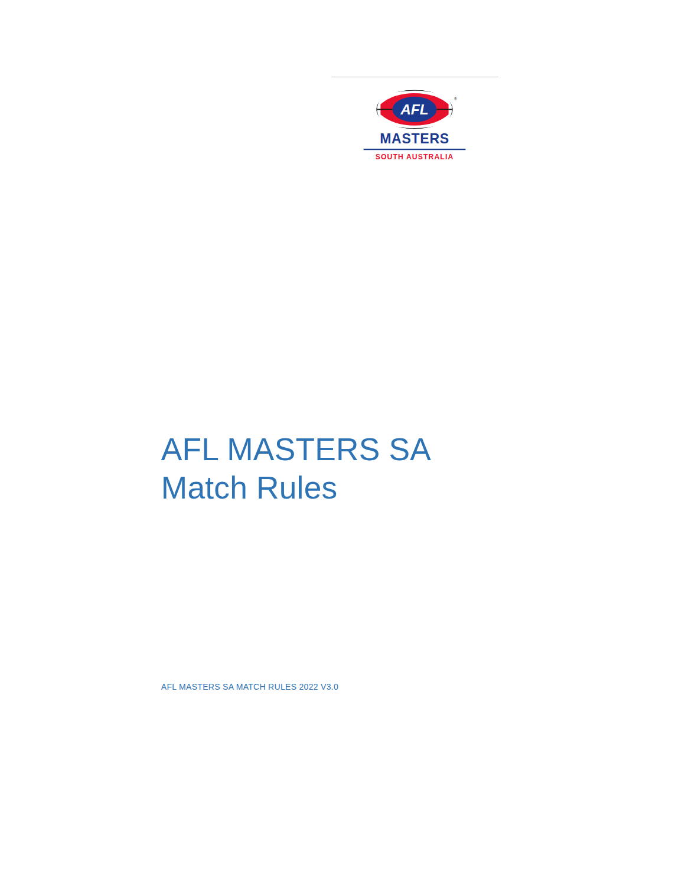AFL ® MASTERS SOUTH AUSTRALIA
AFL MASTERS SA
Match Rules
AFL MASTERS SA MATCH RULES 2022 V3.0